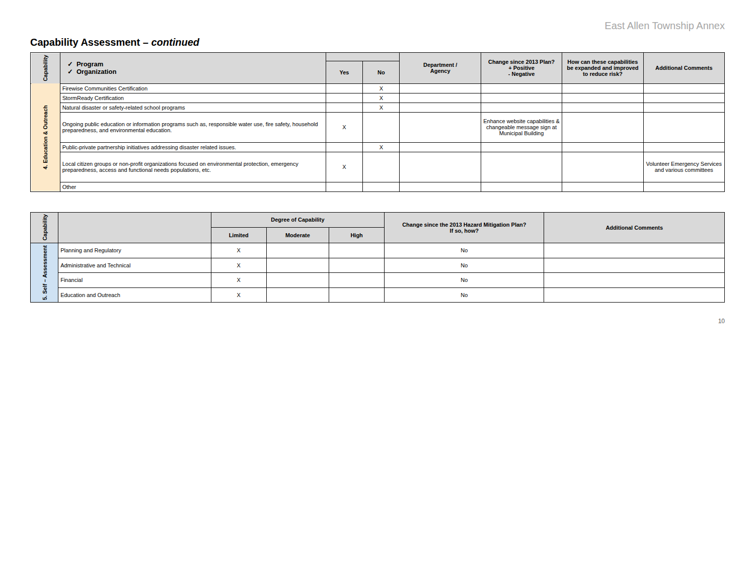East Allen Township Annex
Capability Assessment – continued
| Capability | Program Organization | | Department / Agency | Change since 2013 Plan? + Positive - Negative | How can these capabilities be expanded and improved to reduce risk? | Additional Comments |
| --- | --- | --- | --- | --- | --- | --- |
| Yes | No |
| 4. Education & Outreach | Firewise Communities Certification | | X | | | | |
| StormReady Certification | | X | | | | |
| Natural disaster or safety-related school programs | | X | | | | |
| Ongoing public education or information programs such as, responsible water use, fire safety, household preparedness, and environmental education. | X | | | Enhance website capabilities & changeable message sign at Municipal Building | | |
| Public-private partnership initiatives addressing disaster related issues. | | X | | | | |
| Local citizen groups or non-profit organizations focused on environmental protection, emergency preparedness, access and functional needs populations, etc. | X | | | | | Volunteer Emergency Services and various committees |
| Other | | | | | | |
| Capability | | Degree of Capability | Change since the 2013 Hazard Mitigation Plan? If so, how? | Additional Comments |
| --- | --- | --- | --- | --- |
| Limited | Moderate | High |
| 5. Self – Assessment | Planning and Regulatory | X | | | No | |
| Administrative and Technical | X | | | No | |
| Financial | X | | | No | |
| Education and Outreach | X | | | No | |
10